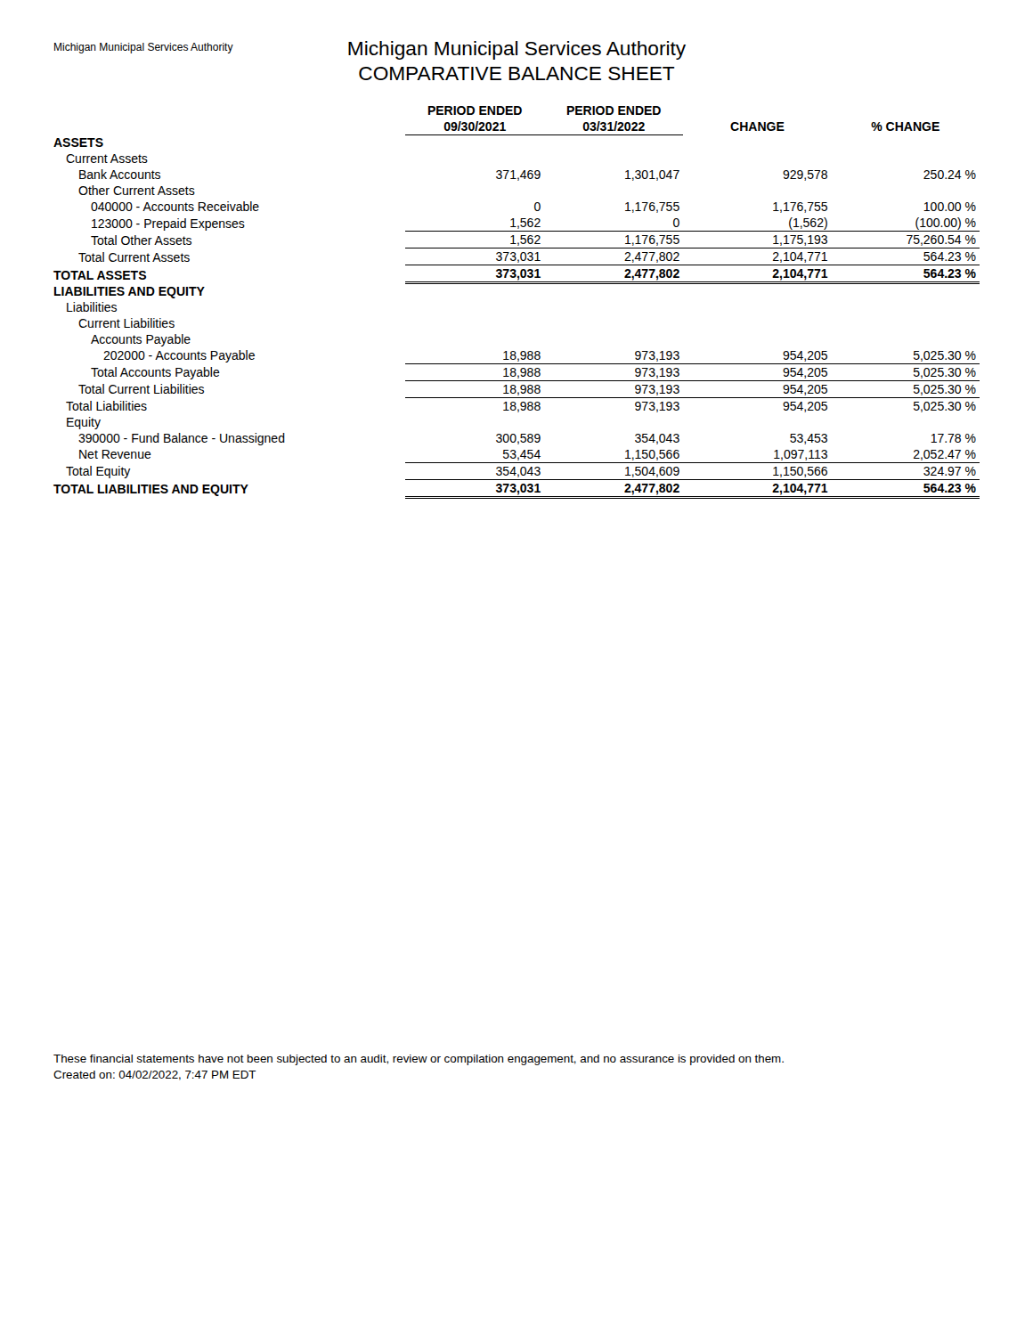Michigan Municipal Services Authority
Michigan Municipal Services Authority
COMPARATIVE BALANCE SHEET
| | PERIOD ENDED | PERIOD ENDED | CHANGE | % CHANGE |
| --- | --- | --- | --- | --- |
| | 09/30/2021 | 03/31/2022 |
| ASSETS | | | | |
| Current Assets | | | | |
| Bank Accounts | 371,469 | 1,301,047 | 929,578 | 250.24 % |
| Other Current Assets | | | | |
| 040000 - Accounts Receivable | 0 | 1,176,755 | 1,176,755 | 100.00 % |
| 123000 - Prepaid Expenses | 1,562 | 0 | (1,562) | (100.00) % |
| Total Other Assets | 1,562 | 1,176,755 | 1,175,193 | 75,260.54 % |
| Total Current Assets | 373,031 | 2,477,802 | 2,104,771 | 564.23 % |
| TOTAL ASSETS | 373,031 | 2,477,802 | 2,104,771 | 564.23 % |
| LIABILITIES AND EQUITY | | | | |
| Liabilities | | | | |
| Current Liabilities | | | | |
| Accounts Payable | | | | |
| 202000 - Accounts Payable | 18,988 | 973,193 | 954,205 | 5,025.30 % |
| Total Accounts Payable | 18,988 | 973,193 | 954,205 | 5,025.30 % |
| Total Current Liabilities | 18,988 | 973,193 | 954,205 | 5,025.30 % |
| Total Liabilities | 18,988 | 973,193 | 954,205 | 5,025.30 % |
| Equity | | | | |
| 390000 - Fund Balance - Unassigned | 300,589 | 354,043 | 53,453 | 17.78 % |
| Net Revenue | 53,454 | 1,150,566 | 1,097,113 | 2,052.47 % |
| Total Equity | 354,043 | 1,504,609 | 1,150,566 | 324.97 % |
| TOTAL LIABILITIES AND EQUITY | 373,031 | 2,477,802 | 2,104,771 | 564.23 % |
These financial statements have not been subjected to an audit, review or compilation engagement, and no assurance is provided on them.
Created on: 04/02/2022, 7:47 PM EDT